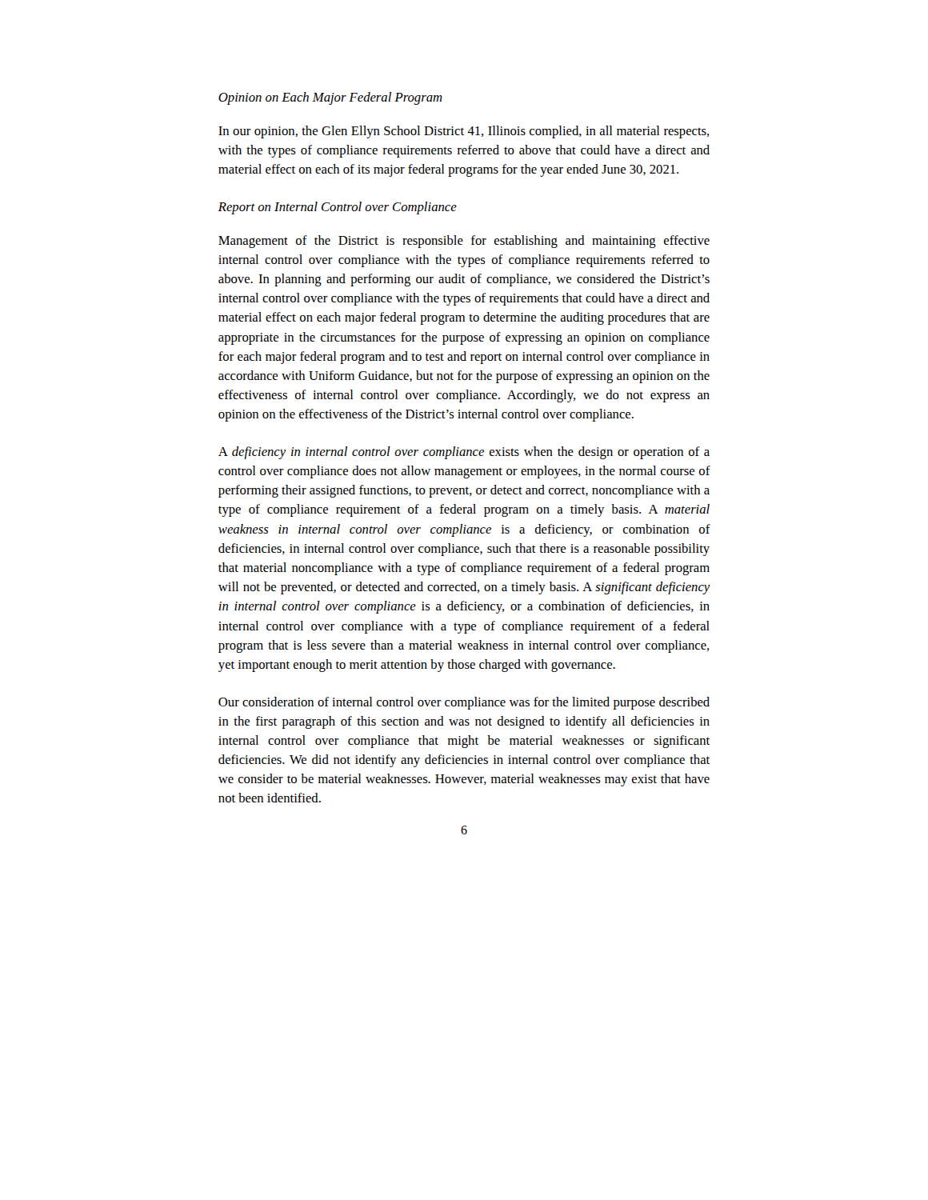Opinion on Each Major Federal Program
In our opinion, the Glen Ellyn School District 41, Illinois complied, in all material respects, with the types of compliance requirements referred to above that could have a direct and material effect on each of its major federal programs for the year ended June 30, 2021.
Report on Internal Control over Compliance
Management of the District is responsible for establishing and maintaining effective internal control over compliance with the types of compliance requirements referred to above. In planning and performing our audit of compliance, we considered the District’s internal control over compliance with the types of requirements that could have a direct and material effect on each major federal program to determine the auditing procedures that are appropriate in the circumstances for the purpose of expressing an opinion on compliance for each major federal program and to test and report on internal control over compliance in accordance with Uniform Guidance, but not for the purpose of expressing an opinion on the effectiveness of internal control over compliance. Accordingly, we do not express an opinion on the effectiveness of the District’s internal control over compliance.
A deficiency in internal control over compliance exists when the design or operation of a control over compliance does not allow management or employees, in the normal course of performing their assigned functions, to prevent, or detect and correct, noncompliance with a type of compliance requirement of a federal program on a timely basis. A material weakness in internal control over compliance is a deficiency, or combination of deficiencies, in internal control over compliance, such that there is a reasonable possibility that material noncompliance with a type of compliance requirement of a federal program will not be prevented, or detected and corrected, on a timely basis. A significant deficiency in internal control over compliance is a deficiency, or a combination of deficiencies, in internal control over compliance with a type of compliance requirement of a federal program that is less severe than a material weakness in internal control over compliance, yet important enough to merit attention by those charged with governance.
Our consideration of internal control over compliance was for the limited purpose described in the first paragraph of this section and was not designed to identify all deficiencies in internal control over compliance that might be material weaknesses or significant deficiencies. We did not identify any deficiencies in internal control over compliance that we consider to be material weaknesses. However, material weaknesses may exist that have not been identified.
6